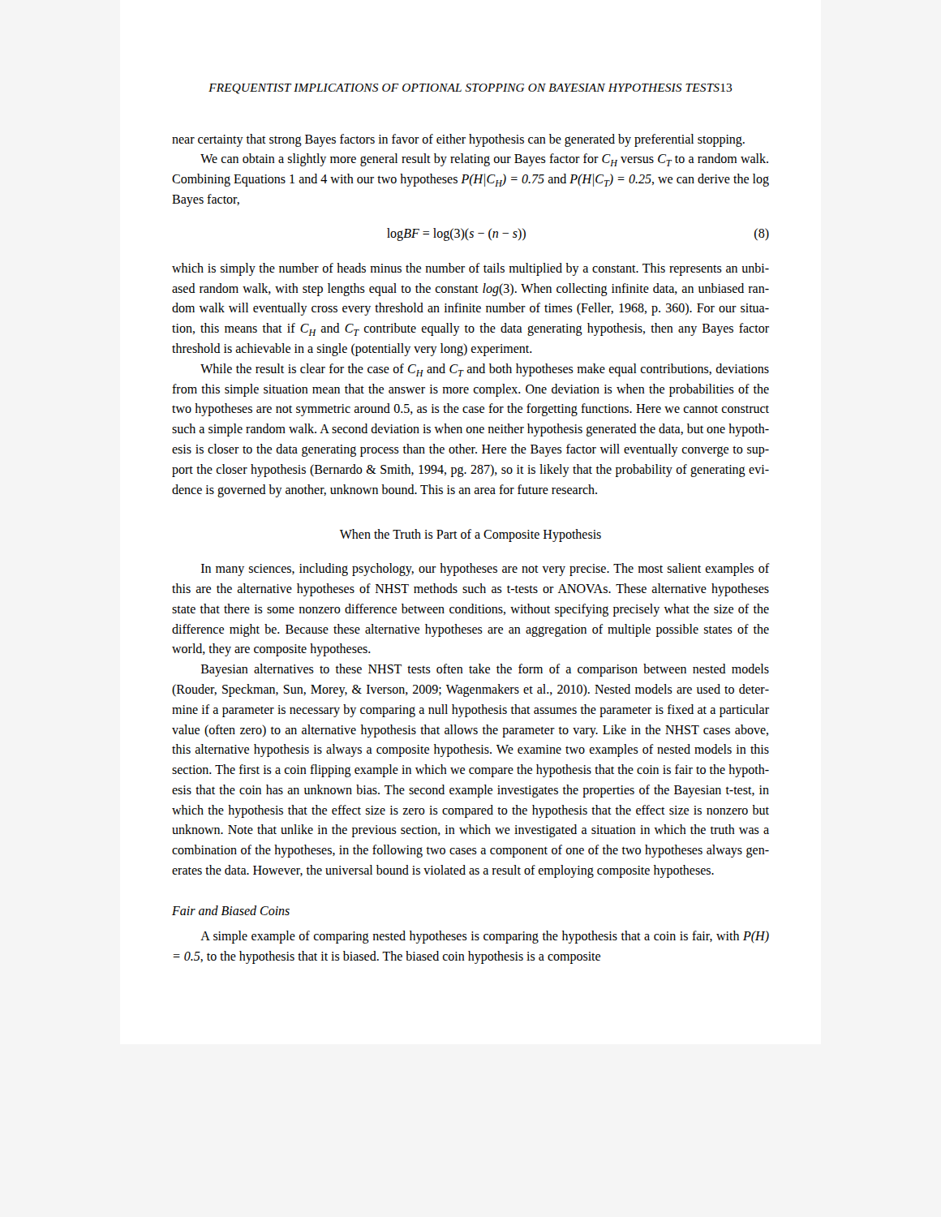FREQUENTIST IMPLICATIONS OF OPTIONAL STOPPING ON BAYESIAN HYPOTHESIS TESTS13
near certainty that strong Bayes factors in favor of either hypothesis can be generated by preferential stopping.
We can obtain a slightly more general result by relating our Bayes factor for CH versus CT to a random walk. Combining Equations 1 and 4 with our two hypotheses P(H|CH) = 0.75 and P(H|CT) = 0.25, we can derive the log Bayes factor,
log BF = log(3)(s − (n − s))
(8)
which is simply the number of heads minus the number of tails multiplied by a constant. This represents an unbiased random walk, with step lengths equal to the constant log(3). When collecting infinite data, an unbiased random walk will eventually cross every threshold an infinite number of times (Feller, 1968, p. 360). For our situation, this means that if CH and CT contribute equally to the data generating hypothesis, then any Bayes factor threshold is achievable in a single (potentially very long) experiment.
While the result is clear for the case of CH and CT and both hypotheses make equal contributions, deviations from this simple situation mean that the answer is more complex. One deviation is when the probabilities of the two hypotheses are not symmetric around 0.5, as is the case for the forgetting functions. Here we cannot construct such a simple random walk. A second deviation is when one neither hypothesis generated the data, but one hypothesis is closer to the data generating process than the other. Here the Bayes factor will eventually converge to support the closer hypothesis (Bernardo & Smith, 1994, pg. 287), so it is likely that the probability of generating evidence is governed by another, unknown bound. This is an area for future research.
When the Truth is Part of a Composite Hypothesis
In many sciences, including psychology, our hypotheses are not very precise. The most salient examples of this are the alternative hypotheses of NHST methods such as t-tests or ANOVAs. These alternative hypotheses state that there is some nonzero difference between conditions, without specifying precisely what the size of the difference might be. Because these alternative hypotheses are an aggregation of multiple possible states of the world, they are composite hypotheses.
Bayesian alternatives to these NHST tests often take the form of a comparison between nested models (Rouder, Speckman, Sun, Morey, & Iverson, 2009; Wagenmakers et al., 2010). Nested models are used to determine if a parameter is necessary by comparing a null hypothesis that assumes the parameter is fixed at a particular value (often zero) to an alternative hypothesis that allows the parameter to vary. Like in the NHST cases above, this alternative hypothesis is always a composite hypothesis. We examine two examples of nested models in this section. The first is a coin flipping example in which we compare the hypothesis that the coin is fair to the hypothesis that the coin has an unknown bias. The second example investigates the properties of the Bayesian t-test, in which the hypothesis that the effect size is zero is compared to the hypothesis that the effect size is nonzero but unknown. Note that unlike in the previous section, in which we investigated a situation in which the truth was a combination of the hypotheses, in the following two cases a component of one of the two hypotheses always generates the data. However, the universal bound is violated as a result of employing composite hypotheses.
Fair and Biased Coins
A simple example of comparing nested hypotheses is comparing the hypothesis that a coin is fair, with P(H) = 0.5, to the hypothesis that it is biased. The biased coin hypothesis is a composite